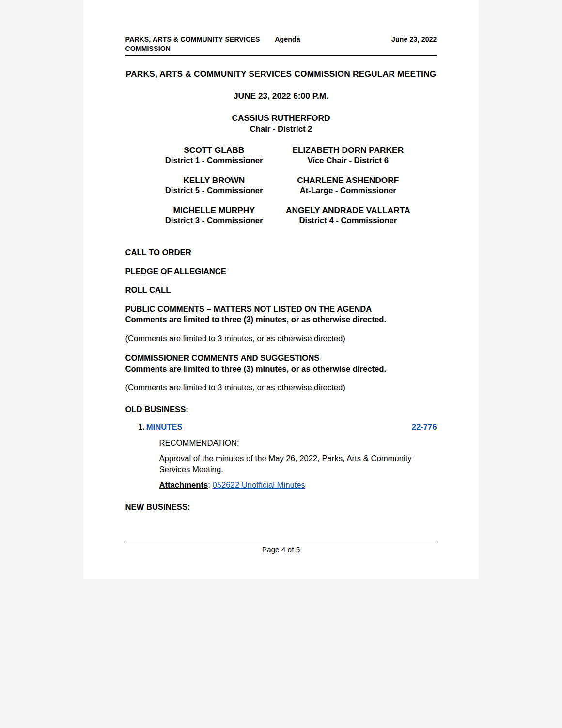PARKS, ARTS & COMMUNITY SERVICES
COMMISSION
Agenda
June 23, 2022
PARKS, ARTS & COMMUNITY SERVICES COMMISSION REGULAR MEETING
JUNE 23, 2022 6:00 P.M.
CASSIUS RUTHERFORD
Chair - District 2
| SCOTT GLABB District 1 - Commissioner | ELIZABETH DORN PARKER Vice Chair - District 6 |
| KELLY BROWN District 5 - Commissioner | CHARLENE ASHENDORF At-Large - Commissioner |
| MICHELLE MURPHY District 3 - Commissioner | ANGELY ANDRADE VALLARTA District 4 - Commissioner |
CALL TO ORDER
PLEDGE OF ALLEGIANCE
ROLL CALL
PUBLIC COMMENTS – MATTERS NOT LISTED ON THE AGENDA
Comments are limited to three (3) minutes, or as otherwise directed.
(Comments are limited to 3 minutes, or as otherwise directed)
COMMISSIONER COMMENTS AND SUGGESTIONS
Comments are limited to three (3) minutes, or as otherwise directed.
(Comments are limited to 3 minutes, or as otherwise directed)
OLD BUSINESS:
1. MINUTES 22-776
RECOMMENDATION:
Approval of the minutes of the May 26, 2022, Parks, Arts & Community Services Meeting.
Attachments: 052622 Unofficial Minutes
NEW BUSINESS:
Page 4 of 5